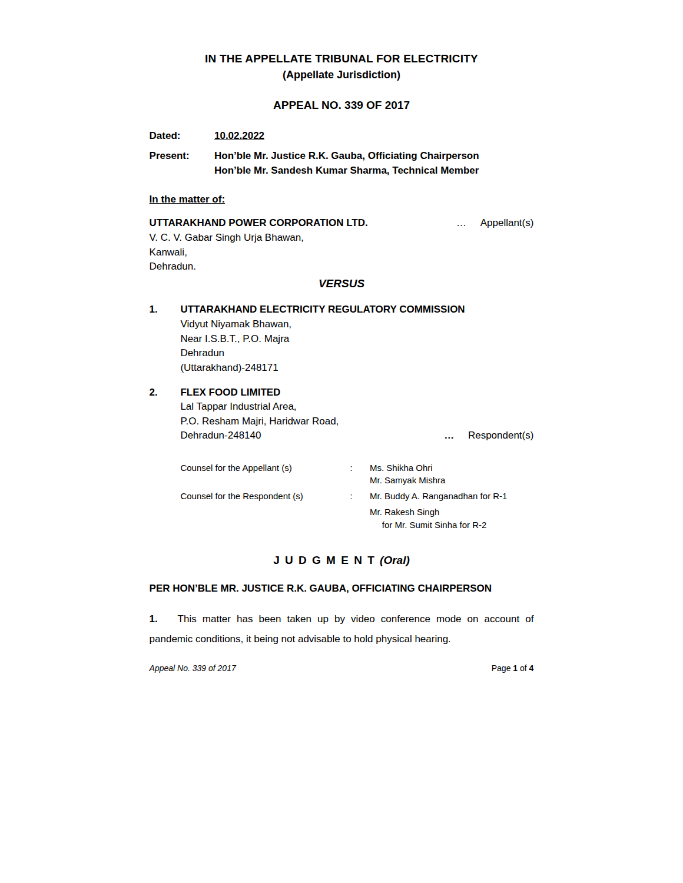IN THE APPELLATE TRIBUNAL FOR ELECTRICITY
(Appellate Jurisdiction)
APPEAL NO. 339 OF 2017
| Dated: | 10.02.2022 |
| Present: | Hon’ble Mr. Justice R.K. Gauba, Officiating Chairperson Hon’ble Mr. Sandesh Kumar Sharma, Technical Member |
In the matter of:
UTTARAKHAND POWER CORPORATION LTD.
V. C. V. Gabar Singh Urja Bhawan,
Kanwali,
Dehradun.
… Appellant(s)
VERSUS
| 1. | UTTARAKHAND ELECTRICITY REGULATORY COMMISSION Vidyut Niyamak Bhawan, Near I.S.B.T., P.O. Majra Dehradun (Uttarakhand)-248171 |
| 2. | FLEX FOOD LIMITED Lal Tappar Industrial Area, P.O. Resham Majri, Haridwar Road, Dehradun-248140 … Respondent(s) |
| Counsel for the Appellant (s) | : | Ms. Shikha Ohri Mr. Samyak Mishra |
| Counsel for the Respondent (s) | : | Mr. Buddy A. Ranganadhan for R-1 |
| | | Mr. Rakesh Singh for Mr. Sumit Sinha for R-2 |
J U D G M E N T (Oral)
PER HON’BLE MR. JUSTICE R.K. GAUBA, OFFICIATING CHAIRPERSON
1. This matter has been taken up by video conference mode on account of pandemic conditions, it being not advisable to hold physical hearing.
Appeal No. 339 of 2017
Page 1 of 4